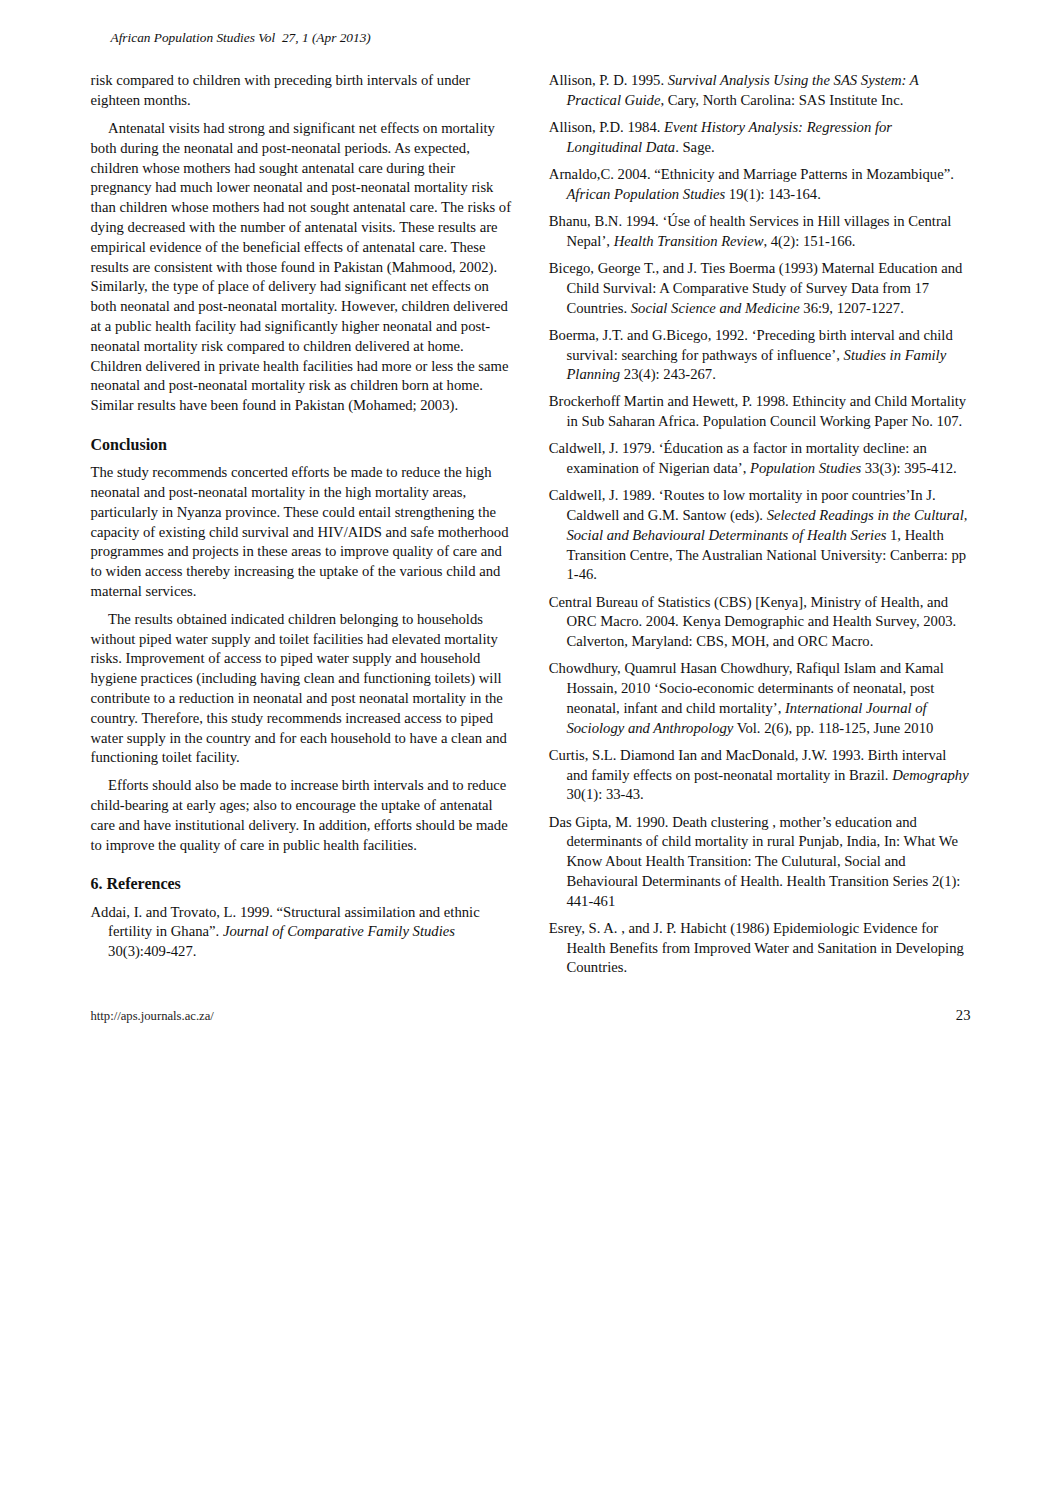African Population Studies Vol 27, 1 (Apr 2013)
risk compared to children with preceding birth intervals of under eighteen months.
Antenatal visits had strong and significant net effects on mortality both during the neonatal and post-neonatal periods. As expected, children whose mothers had sought antenatal care during their pregnancy had much lower neonatal and post-neonatal mortality risk than children whose mothers had not sought antenatal care. The risks of dying decreased with the number of antenatal visits. These results are empirical evidence of the beneficial effects of antenatal care. These results are consistent with those found in Pakistan (Mahmood, 2002). Similarly, the type of place of delivery had significant net effects on both neonatal and post-neonatal mortality. However, children delivered at a public health facility had significantly higher neonatal and post-neonatal mortality risk compared to children delivered at home. Children delivered in private health facilities had more or less the same neonatal and post-neonatal mortality risk as children born at home. Similar results have been found in Pakistan (Mohamed; 2003).
Conclusion
The study recommends concerted efforts be made to reduce the high neonatal and post-neonatal mortality in the high mortality areas, particularly in Nyanza province. These could entail strengthening the capacity of existing child survival and HIV/AIDS and safe motherhood programmes and projects in these areas to improve quality of care and to widen access thereby increasing the uptake of the various child and maternal services.
The results obtained indicated children belonging to households without piped water supply and toilet facilities had elevated mortality risks. Improvement of access to piped water supply and household hygiene practices (including having clean and functioning toilets) will contribute to a reduction in neonatal and post neonatal mortality in the country. Therefore, this study recommends increased access to piped water supply in the country and for each household to have a clean and functioning toilet facility.
Efforts should also be made to increase birth intervals and to reduce child-bearing at early ages; also to encourage the uptake of antenatal care and have institutional delivery. In addition, efforts should be made to improve the quality of care in public health facilities.
6. References
Addai, I. and Trovato, L. 1999. “Structural assimilation and ethnic fertility in Ghana”. Journal of Comparative Family Studies 30(3):409-427.
Allison, P. D. 1995. Survival Analysis Using the SAS System: A Practical Guide, Cary, North Carolina: SAS Institute Inc.
Allison, P.D. 1984. Event History Analysis: Regression for Longitudinal Data. Sage.
Arnaldo,C. 2004. “Ethnicity and Marriage Patterns in Mozambique”. African Population Studies 19(1): 143-164.
Bhanu, B.N. 1994. ‘Úse of health Services in Hill villages in Central Nepal’, Health Transition Review, 4(2): 151-166.
Bicego, George T., and J. Ties Boerma (1993) Maternal Education and Child Survival: A Comparative Study of Survey Data from 17 Countries. Social Science and Medicine 36:9, 1207-1227.
Boerma, J.T. and G.Bicego, 1992. ‘Preceding birth interval and child survival: searching for pathways of influence’, Studies in Family Planning 23(4): 243-267.
Brockerhoff Martin and Hewett, P. 1998. Ethincity and Child Mortality in Sub Saharan Africa. Population Council Working Paper No. 107.
Caldwell, J. 1979. ‘Éducation as a factor in mortality decline: an examination of Nigerian data’, Population Studies 33(3): 395-412.
Caldwell, J. 1989. ‘Routes to low mortality in poor countries’In J. Caldwell and G.M. Santow (eds). Selected Readings in the Cultural, Social and Behavioural Determinants of Health Series 1, Health Transition Centre, The Australian National University: Canberra: pp 1-46.
Central Bureau of Statistics (CBS) [Kenya], Ministry of Health, and ORC Macro. 2004. Kenya Demographic and Health Survey, 2003. Calverton, Maryland: CBS, MOH, and ORC Macro.
Chowdhury, Quamrul Hasan Chowdhury, Rafiqul Islam and Kamal Hossain, 2010 ‘Socio-economic determinants of neonatal, post neonatal, infant and child mortality’, International Journal of Sociology and Anthropology Vol. 2(6), pp. 118-125, June 2010
Curtis, S.L. Diamond Ian and MacDonald, J.W. 1993. Birth interval and family effects on post-neonatal mortality in Brazil. Demography 30(1): 33-43.
Das Gipta, M. 1990. Death clustering , mother’s education and determinants of child mortality in rural Punjab, India, In: What We Know About Health Transition: The Culutural, Social and Behavioural Determinants of Health. Health Transition Series 2(1): 441-461
Esrey, S. A. , and J. P. Habicht (1986) Epidemiologic Evidence for Health Benefits from Improved Water and Sanitation in Developing Countries.
http://aps.journals.ac.za/ 23